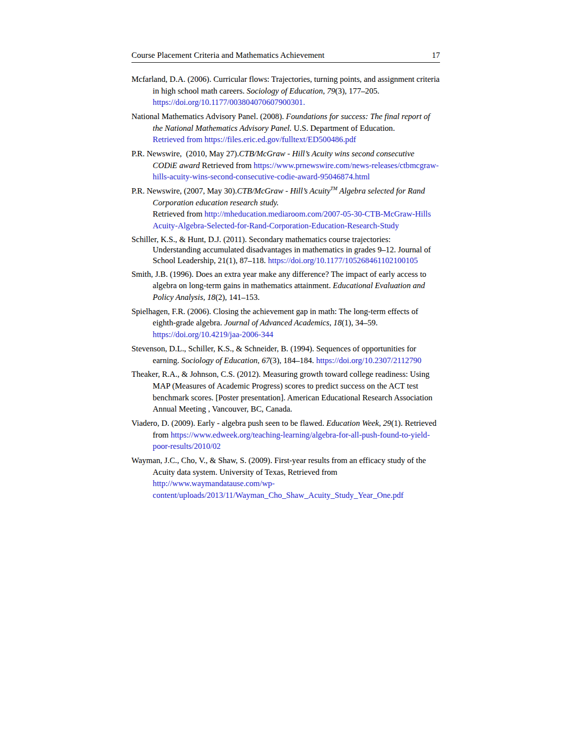Course Placement Criteria and Mathematics Achievement 17
Mcfarland, D.A. (2006). Curricular flows: Trajectories, turning points, and assignment criteria in high school math careers. Sociology of Education, 79(3), 177–205. https://doi.org/10.1177/003804070607900301.
National Mathematics Advisory Panel. (2008). Foundations for success: The final report of the National Mathematics Advisory Panel. U.S. Department of Education. Retrieved from https://files.eric.ed.gov/fulltext/ED500486.pdf
P.R. Newswire, (2010, May 27).CTB/McGraw - Hill’s Acuity wins second consecutive CODiE award Retrieved from https://www.prnewswire.com/news-releases/ctbmcgraw-hills-acuity-wins-second-consecutive-codie-award-95046874.html
P.R. Newswire, (2007, May 30).CTB/McGraw - Hill’s AcuityTM Algebra selected for Rand Corporation education research study. Retrieved from http://mheducation.mediaroom.com/2007-05-30-CTB-McGraw-Hills Acuity-Algebra-Selected-for-Rand-Corporation-Education-Research-Study
Schiller, K.S., & Hunt, D.J. (2011). Secondary mathematics course trajectories: Understanding accumulated disadvantages in mathematics in grades 9–12. Journal of School Leadership, 21(1), 87–118. https://doi.org/10.1177/105268461102100105
Smith, J.B. (1996). Does an extra year make any difference? The impact of early access to algebra on long-term gains in mathematics attainment. Educational Evaluation and Policy Analysis, 18(2), 141–153.
Spielhagen, F.R. (2006). Closing the achievement gap in math: The long-term effects of eighth-grade algebra. Journal of Advanced Academics, 18(1), 34–59. https://doi.org/10.4219/jaa-2006-344
Stevenson, D.L., Schiller, K.S., & Schneider, B. (1994). Sequences of opportunities for earning. Sociology of Education, 67(3), 184–184. https://doi.org/10.2307/2112790
Theaker, R.A., & Johnson, C.S. (2012). Measuring growth toward college readiness: Using MAP (Measures of Academic Progress) scores to predict success on the ACT test benchmark scores. [Poster presentation]. American Educational Research Association Annual Meeting , Vancouver, BC, Canada.
Viadero, D. (2009). Early - algebra push seen to be flawed. Education Week, 29(1). Retrieved from https://www.edweek.org/teaching-learning/algebra-for-all-push-found-to-yield-poor-results/2010/02
Wayman, J.C., Cho, V., & Shaw, S. (2009). First-year results from an efficacy study of the Acuity data system. University of Texas, Retrieved from http://www.waymandatause.com/wp-content/uploads/2013/11/Wayman_Cho_Shaw_Acuity_Study_Year_One.pdf